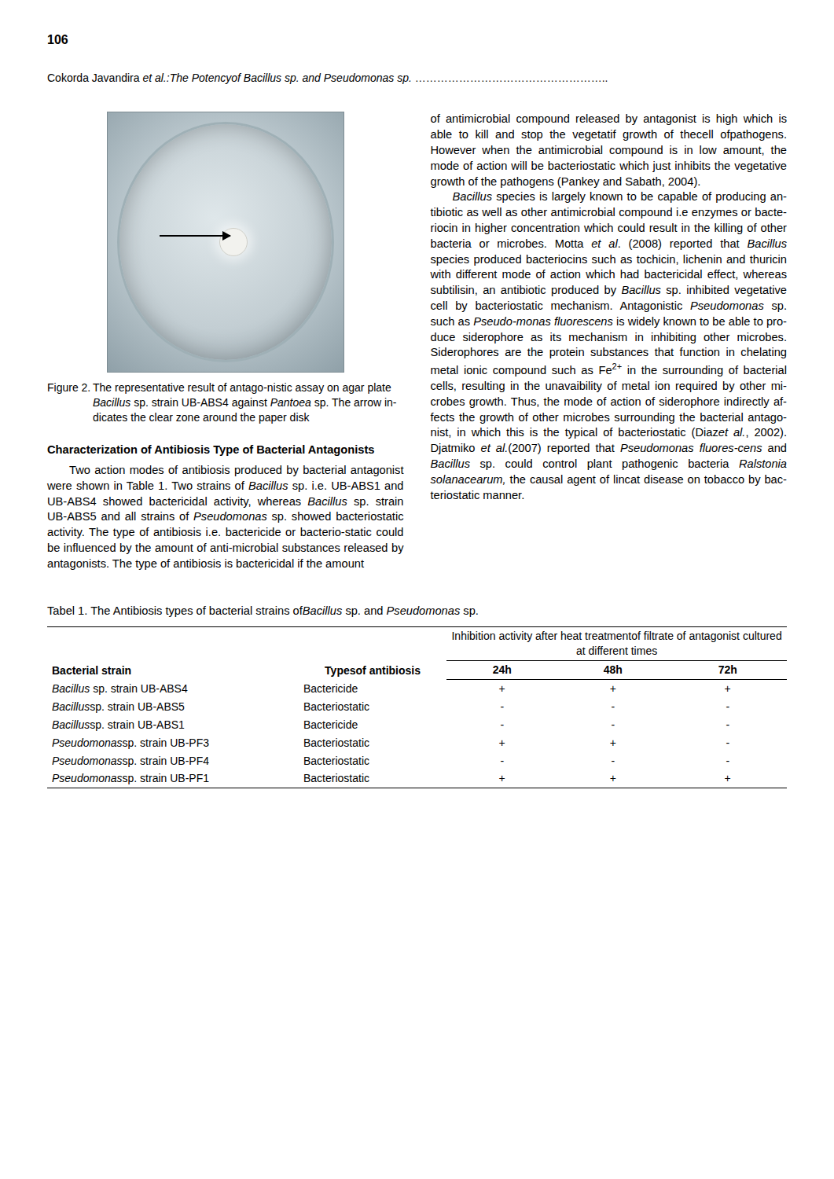106
Cokorda Javandira et al.:The Potencyof Bacillus sp. and Pseudomonas sp. ……………………………………………..
Figure 2. The representative result of antago-nistic assay on agar plate Bacillus sp. strain UB-ABS4 against Pantoea sp. The arrow indicates the clear zone around the paper disk
Characterization of Antibiosis Type of Bacterial Antagonists
Two action modes of antibiosis produced by bacterial antagonist were shown in Table 1. Two strains of Bacillus sp. i.e. UB-ABS1 and UB-ABS4 showed bactericidal activity, whereas Bacillus sp. strain UB-ABS5 and all strains of Pseudomonas sp. showed bacteriostatic activity. The type of antibiosis i.e. bactericide or bacterio-static could be influenced by the amount of anti-microbial substances released by antagonists. The type of antibiosis is bactericidal if the amount
of antimicrobial compound released by antagonist is high which is able to kill and stop the vegetatif growth of thecell ofpathogens. However when the antimicrobial compound is in low amount, the mode of action will be bacteriostatic which just inhibits the vegetative growth of the pathogens (Pankey and Sabath, 2004).
Bacillus species is largely known to be capable of producing antibiotic as well as other antimicrobial compound i.e enzymes or bacteriocin in higher concentration which could result in the killing of other bacteria or microbes. Motta et al. (2008) reported that Bacillus species produced bacteriocins such as tochicin, lichenin and thuricin with different mode of action which had bactericidal effect, whereas subtilisin, an antibiotic produced by Bacillus sp. inhibited vegetative cell by bacteriostatic mechanism. Antagonistic Pseudomonas sp. such as Pseudo-monas fluorescens is widely known to be able to produce siderophore as its mechanism in inhibiting other microbes. Siderophores are the protein substances that function in chelating metal ionic compound such as Fe2+ in the surrounding of bacterial cells, resulting in the unavaibility of metal ion required by other microbes growth. Thus, the mode of action of siderophore indirectly affects the growth of other microbes surrounding the bacterial antagonist, in which this is the typical of bacteriostatic (Diazet al., 2002). Djatmiko et al.(2007) reported that Pseudomonas fluores-cens and Bacillus sp. could control plant pathogenic bacteria Ralstonia solanacearum, the causal agent of lincat disease on tobacco by bacteriostatic manner.
Tabel 1. The Antibiosis types of bacterial strains ofBacillus sp. and Pseudomonas sp.
| Bacterial strain | Typesof antibiosis | Inhibition activity after heat treatmentof filtrate of antagonist cultured at different times |
| --- | --- | --- |
| 24h | 48h | 72h |
| Bacillus sp. strain UB-ABS4 | Bactericide | + | + | + |
| Bacillus sp. strain UB-ABS5 | Bacteriostatic | - | - | - |
| Bacillus sp. strain UB-ABS1 | Bactericide | - | - | - |
| Pseudomonas sp. strain UB-PF3 | Bacteriostatic | + | + | - |
| Pseudomonas sp. strain UB-PF4 | Bacteriostatic | - | - | - |
| Pseudomonas sp. strain UB-PF1 | Bacteriostatic | + | + | + |